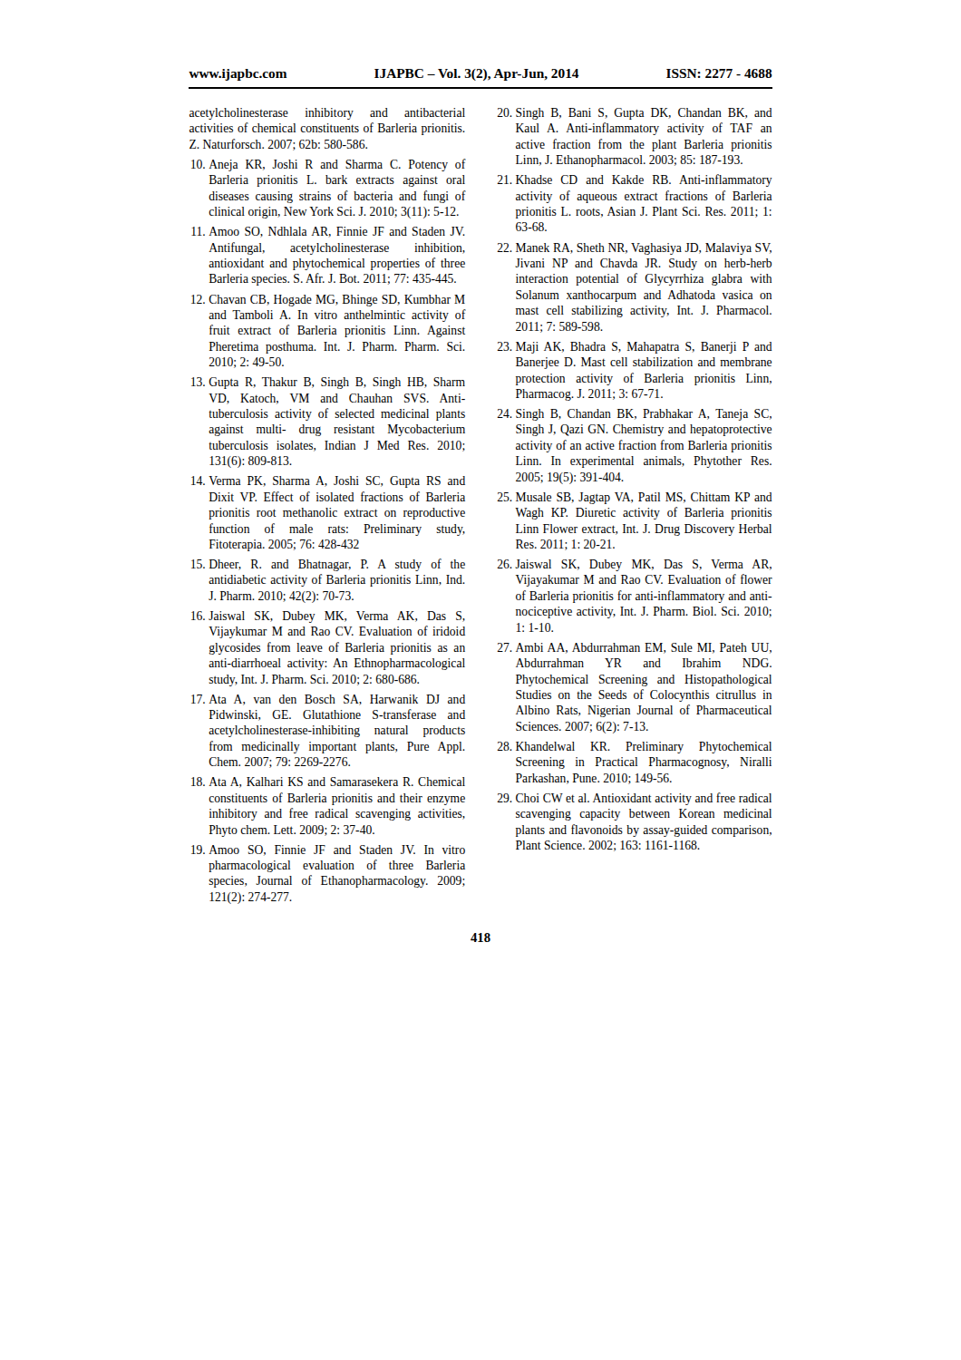www.ijapbc.com IJAPBC – Vol. 3(2), Apr-Jun, 2014 ISSN: 2277 - 4688
acetylcholinesterase inhibitory and antibacterial activities of chemical constituents of Barleria prionitis. Z. Naturforsch. 2007; 62b: 580-586.
Aneja KR, Joshi R and Sharma C. Potency of Barleria prionitis L. bark extracts against oral diseases causing strains of bacteria and fungi of clinical origin, New York Sci. J. 2010; 3(11): 5-12.
Amoo SO, Ndhlala AR, Finnie JF and Staden JV. Antifungal, acetylcholinesterase inhibition, antioxidant and phytochemical properties of three Barleria species. S. Afr. J. Bot. 2011; 77: 435-445.
Chavan CB, Hogade MG, Bhinge SD, Kumbhar M and Tamboli A. In vitro anthelmintic activity of fruit extract of Barleria prionitis Linn. Against Pheretima posthuma. Int. J. Pharm. Pharm. Sci. 2010; 2: 49-50.
Gupta R, Thakur B, Singh B, Singh HB, Sharm VD, Katoch, VM and Chauhan SVS. Anti-tuberculosis activity of selected medicinal plants against multi- drug resistant Mycobacterium tuberculosis isolates, Indian J Med Res. 2010; 131(6): 809-813.
Verma PK, Sharma A, Joshi SC, Gupta RS and Dixit VP. Effect of isolated fractions of Barleria prionitis root methanolic extract on reproductive function of male rats: Preliminary study, Fitoterapia. 2005; 76: 428-432
Dheer, R. and Bhatnagar, P. A study of the antidiabetic activity of Barleria prionitis Linn, Ind. J. Pharm. 2010; 42(2): 70-73.
Jaiswal SK, Dubey MK, Verma AK, Das S, Vijaykumar M and Rao CV. Evaluation of iridoid glycosides from leave of Barleria prionitis as an anti-diarrhoeal activity: An Ethnopharmacological study, Int. J. Pharm. Sci. 2010; 2: 680-686.
Ata A, van den Bosch SA, Harwanik DJ and Pidwinski, GE. Glutathione S-transferase and acetylcholinesterase-inhibiting natural products from medicinally important plants, Pure Appl. Chem. 2007; 79: 2269-2276.
Ata A, Kalhari KS and Samarasekera R. Chemical constituents of Barleria prionitis and their enzyme inhibitory and free radical scavenging activities, Phyto chem. Lett. 2009; 2: 37-40.
Amoo SO, Finnie JF and Staden JV. In vitro pharmacological evaluation of three Barleria species, Journal of Ethanopharmacology. 2009; 121(2): 274-277.
Singh B, Bani S, Gupta DK, Chandan BK, and Kaul A. Anti-inflammatory activity of TAF an active fraction from the plant Barleria prionitis Linn, J. Ethanopharmacol. 2003; 85: 187-193.
Khadse CD and Kakde RB. Anti-inflammatory activity of aqueous extract fractions of Barleria prionitis L. roots, Asian J. Plant Sci. Res. 2011; 1: 63-68.
Manek RA, Sheth NR, Vaghasiya JD, Malaviya SV, Jivani NP and Chavda JR. Study on herb-herb interaction potential of Glycyrrhiza glabra with Solanum xanthocarpum and Adhatoda vasica on mast cell stabilizing activity, Int. J. Pharmacol. 2011; 7: 589-598.
Maji AK, Bhadra S, Mahapatra S, Banerji P and Banerjee D. Mast cell stabilization and membrane protection activity of Barleria prionitis Linn, Pharmacog. J. 2011; 3: 67-71.
Singh B, Chandan BK, Prabhakar A, Taneja SC, Singh J, Qazi GN. Chemistry and hepatoprotective activity of an active fraction from Barleria prionitis Linn. In experimental animals, Phytother Res. 2005; 19(5): 391-404.
Musale SB, Jagtap VA, Patil MS, Chittam KP and Wagh KP. Diuretic activity of Barleria prionitis Linn Flower extract, Int. J. Drug Discovery Herbal Res. 2011; 1: 20-21.
Jaiswal SK, Dubey MK, Das S, Verma AR, Vijayakumar M and Rao CV. Evaluation of flower of Barleria prionitis for anti-inflammatory and anti-nociceptive activity, Int. J. Pharm. Biol. Sci. 2010; 1: 1-10.
Ambi AA, Abdurrahman EM, Sule MI, Pateh UU, Abdurrahman YR and Ibrahim NDG. Phytochemical Screening and Histopathological Studies on the Seeds of Colocynthis citrullus in Albino Rats, Nigerian Journal of Pharmaceutical Sciences. 2007; 6(2): 7-13.
Khandelwal KR. Preliminary Phytochemical Screening in Practical Pharmacognosy, Niralli Parkashan, Pune. 2010; 149-56.
Choi CW et al. Antioxidant activity and free radical scavenging capacity between Korean medicinal plants and flavonoids by assay-guided comparison, Plant Science. 2002; 163: 1161-1168.
418